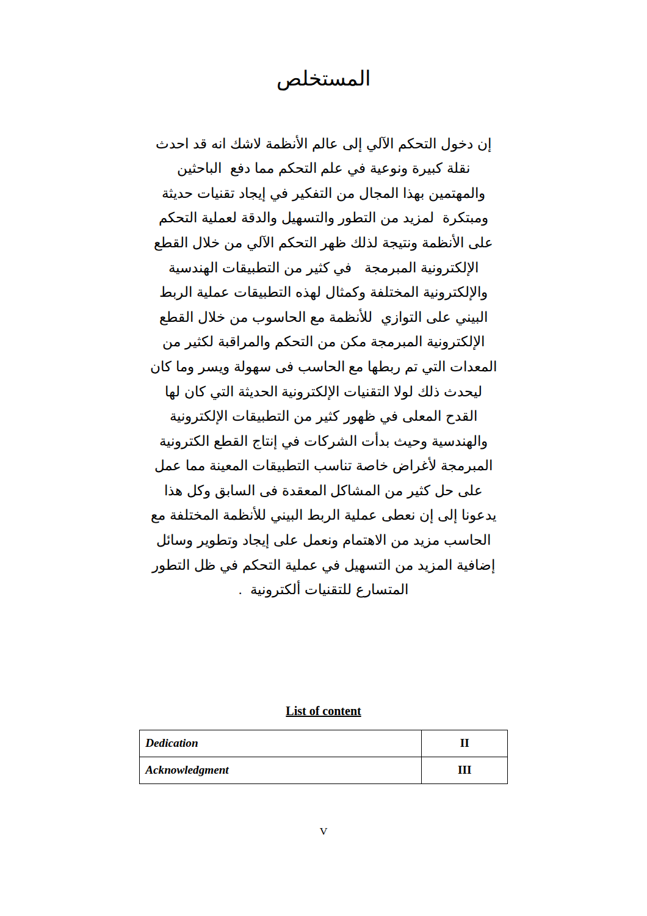المستخلص
إن دخول التحكم الآلي إلى عالم الأنظمة لاشك انه قد احدث نقلة كبيرة ونوعية في علم التحكم مما دفع الباحثين والمهتمين بهذا المجال من التفكير في إيجاد تقنيات حديثة ومبتكرة لمزيد من التطور والتسهيل والدقة لعملية التحكم على الأنظمة ونتيجة لذلك ظهر التحكم الآلي من خلال القطع الإلكترونية المبرمجة في كثير من التطبيقات الهندسية والإلكترونية المختلفة وكمثال لهذه التطبيقات عملية الربط البيني على التوازي للأنظمة مع الحاسوب من خلال القطع الإلكترونية المبرمجة مكن من التحكم والمراقبة لكثير من المعدات التي تم ربطها مع الحاسب فى سهولة ويسر وما كان ليحدث ذلك لولا التقنيات الإلكترونية الحديثة التي كان لها القدح المعلى في ظهور كثير من التطبيقات الإلكترونية والهندسية وحيث بدأت الشركات في إنتاج القطع الكترونية المبرمجة لأغراض خاصة تناسب التطبيقات المعينة مما عمل على حل كثير من المشاكل المعقدة فى السابق وكل هذا يدعونا إلى إن نعطى عملية الربط البيني للأنظمة المختلفة مع الحاسب مزيد من الاهتمام ونعمل على إيجاد وتطوير وسائل إضافية المزيد من التسهيل في عملية التحكم في ظل التطور المتسارع للتقنيات ألكترونية .
List of content
| Dedication | II |
| Acknowledgment | III |
V